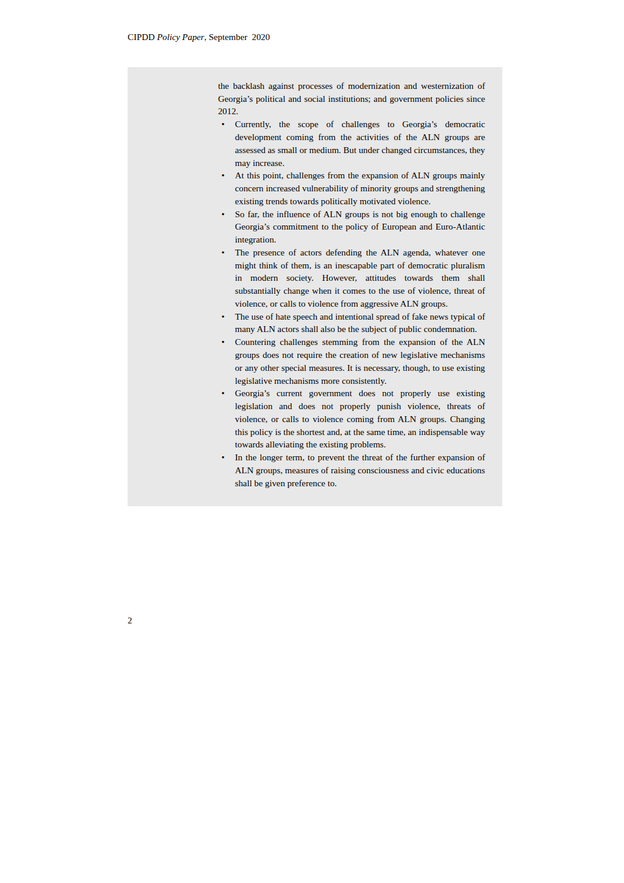CIPDD Policy Paper, September 2020
the backlash against processes of modernization and westernization of Georgia’s political and social institutions; and government policies since 2012.
Currently, the scope of challenges to Georgia’s democratic development coming from the activities of the ALN groups are assessed as small or medium. But under changed circumstances, they may increase.
At this point, challenges from the expansion of ALN groups mainly concern increased vulnerability of minority groups and strengthening existing trends towards politically motivated violence.
So far, the influence of ALN groups is not big enough to challenge Georgia’s commitment to the policy of European and Euro-Atlantic integration.
The presence of actors defending the ALN agenda, whatever one might think of them, is an inescapable part of democratic pluralism in modern society. However, attitudes towards them shall substantially change when it comes to the use of violence, threat of violence, or calls to violence from aggressive ALN groups.
The use of hate speech and intentional spread of fake news typical of many ALN actors shall also be the subject of public condemnation.
Countering challenges stemming from the expansion of the ALN groups does not require the creation of new legislative mechanisms or any other special measures. It is necessary, though, to use existing legislative mechanisms more consistently.
Georgia’s current government does not properly use existing legislation and does not properly punish violence, threats of violence, or calls to violence coming from ALN groups. Changing this policy is the shortest and, at the same time, an indispensable way towards alleviating the existing problems.
In the longer term, to prevent the threat of the further expansion of ALN groups, measures of raising consciousness and civic educations shall be given preference to.
2